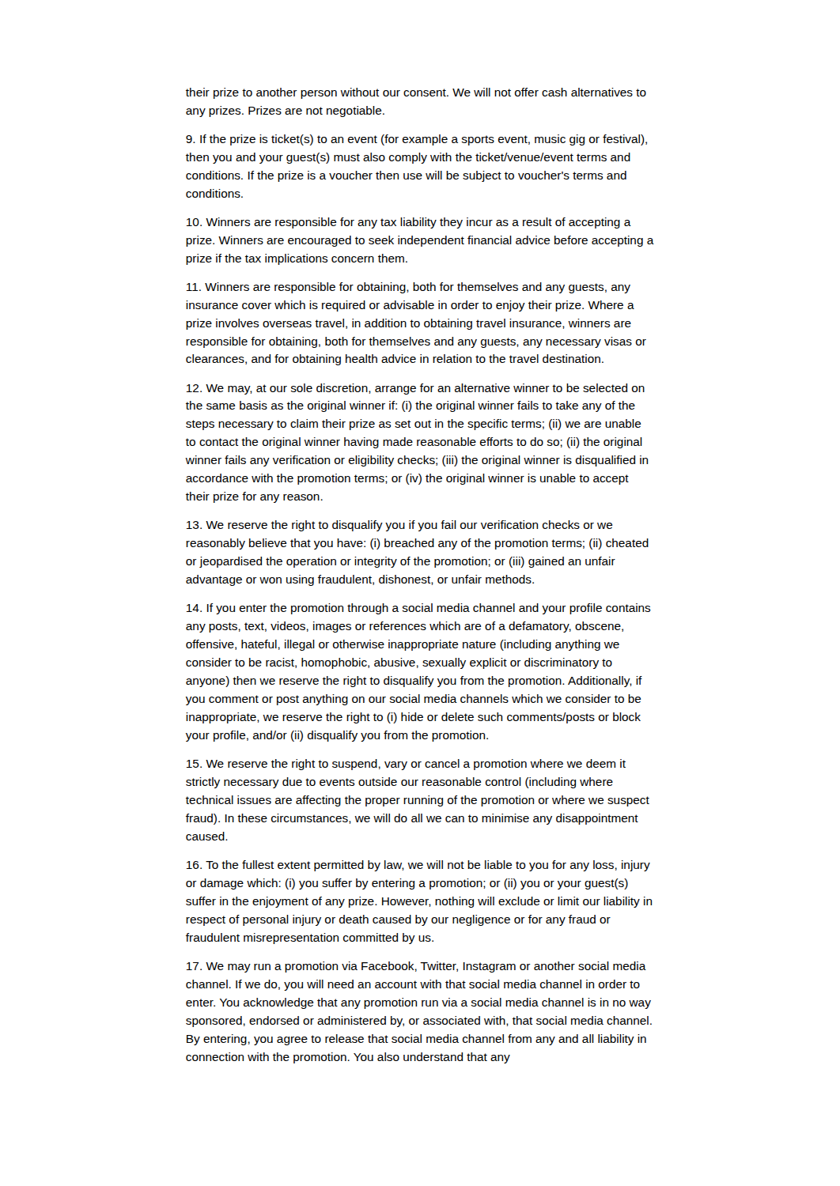their prize to another person without our consent. We will not offer cash alternatives to any prizes. Prizes are not negotiable.
9. If the prize is ticket(s) to an event (for example a sports event, music gig or festival), then you and your guest(s) must also comply with the ticket/venue/event terms and conditions. If the prize is a voucher then use will be subject to voucher's terms and conditions.
10. Winners are responsible for any tax liability they incur as a result of accepting a prize. Winners are encouraged to seek independent financial advice before accepting a prize if the tax implications concern them.
11. Winners are responsible for obtaining, both for themselves and any guests, any insurance cover which is required or advisable in order to enjoy their prize. Where a prize involves overseas travel, in addition to obtaining travel insurance, winners are responsible for obtaining, both for themselves and any guests, any necessary visas or clearances, and for obtaining health advice in relation to the travel destination.
12. We may, at our sole discretion, arrange for an alternative winner to be selected on the same basis as the original winner if: (i) the original winner fails to take any of the steps necessary to claim their prize as set out in the specific terms; (ii) we are unable to contact the original winner having made reasonable efforts to do so; (ii) the original winner fails any verification or eligibility checks; (iii) the original winner is disqualified in accordance with the promotion terms; or (iv) the original winner is unable to accept their prize for any reason.
13. We reserve the right to disqualify you if you fail our verification checks or we reasonably believe that you have: (i) breached any of the promotion terms; (ii) cheated or jeopardised the operation or integrity of the promotion; or (iii) gained an unfair advantage or won using fraudulent, dishonest, or unfair methods.
14. If you enter the promotion through a social media channel and your profile contains any posts, text, videos, images or references which are of a defamatory, obscene, offensive, hateful, illegal or otherwise inappropriate nature (including anything we consider to be racist, homophobic, abusive, sexually explicit or discriminatory to anyone) then we reserve the right to disqualify you from the promotion. Additionally, if you comment or post anything on our social media channels which we consider to be inappropriate, we reserve the right to (i) hide or delete such comments/posts or block your profile, and/or (ii) disqualify you from the promotion.
15. We reserve the right to suspend, vary or cancel a promotion where we deem it strictly necessary due to events outside our reasonable control (including where technical issues are affecting the proper running of the promotion or where we suspect fraud). In these circumstances, we will do all we can to minimise any disappointment caused.
16. To the fullest extent permitted by law, we will not be liable to you for any loss, injury or damage which: (i) you suffer by entering a promotion; or (ii) you or your guest(s) suffer in the enjoyment of any prize. However, nothing will exclude or limit our liability in respect of personal injury or death caused by our negligence or for any fraud or fraudulent misrepresentation committed by us.
17. We may run a promotion via Facebook, Twitter, Instagram or another social media channel. If we do, you will need an account with that social media channel in order to enter. You acknowledge that any promotion run via a social media channel is in no way sponsored, endorsed or administered by, or associated with, that social media channel. By entering, you agree to release that social media channel from any and all liability in connection with the promotion. You also understand that any